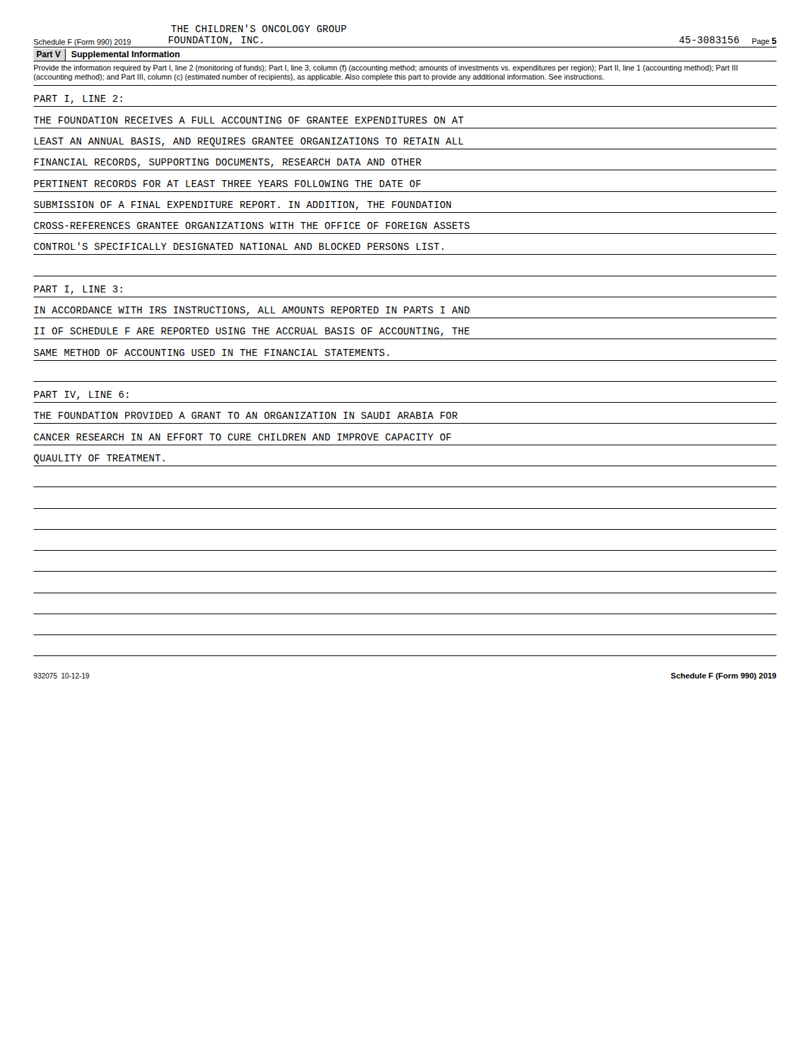THE CHILDREN'S ONCOLOGY GROUP
Schedule F (Form 990) 2019
FOUNDATION, INC.
45-3083156
Page 5
Part V
Supplemental Information
Provide the information required by Part I, line 2 (monitoring of funds); Part I, line 3, column (f) (accounting method; amounts of investments vs. expenditures per region); Part II, line 1 (accounting method); Part III (accounting method); and Part III, column (c) (estimated number of recipients), as applicable. Also complete this part to provide any additional information. See instructions.
PART I, LINE 2:
THE FOUNDATION RECEIVES A FULL ACCOUNTING OF GRANTEE EXPENDITURES ON AT
LEAST AN ANNUAL BASIS, AND REQUIRES GRANTEE ORGANIZATIONS TO RETAIN ALL
FINANCIAL RECORDS, SUPPORTING DOCUMENTS, RESEARCH DATA AND OTHER
PERTINENT RECORDS FOR AT LEAST THREE YEARS FOLLOWING THE DATE OF
SUBMISSION OF A FINAL EXPENDITURE REPORT. IN ADDITION, THE FOUNDATION
CROSS-REFERENCES GRANTEE ORGANIZATIONS WITH THE OFFICE OF FOREIGN ASSETS
CONTROL'S SPECIFICALLY DESIGNATED NATIONAL AND BLOCKED PERSONS LIST.
PART I, LINE 3:
IN ACCORDANCE WITH IRS INSTRUCTIONS, ALL AMOUNTS REPORTED IN PARTS I AND
II OF SCHEDULE F ARE REPORTED USING THE ACCRUAL BASIS OF ACCOUNTING, THE
SAME METHOD OF ACCOUNTING USED IN THE FINANCIAL STATEMENTS.
PART IV, LINE 6:
THE FOUNDATION PROVIDED A GRANT TO AN ORGANIZATION IN SAUDI ARABIA FOR
CANCER RESEARCH IN AN EFFORT TO CURE CHILDREN AND IMPROVE CAPACITY OF
QUAULITY OF TREATMENT.
932075 10-12-19
Schedule F (Form 990) 2019